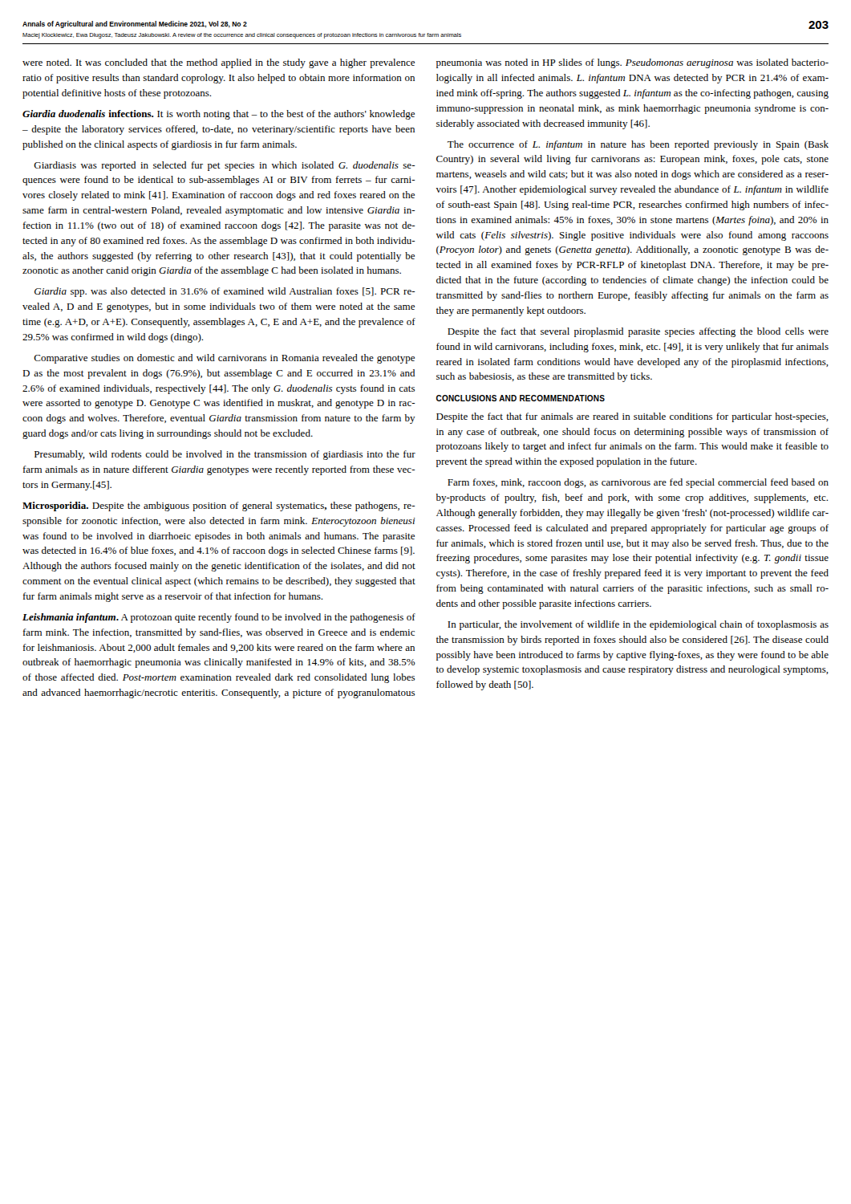203
Annals of Agricultural and Environmental Medicine 2021, Vol 28, No 2
Maciej Klockiewicz, Ewa Długosz, Tadeusz Jakubowski. A review of the occurrence and clinical consequences of protozoan infections in carnivorous fur farm animals
were noted. It was concluded that the method applied in the study gave a higher prevalence ratio of positive results than standard coprology. It also helped to obtain more information on potential definitive hosts of these protozoans.
Giardia duodenalis infections. It is worth noting that – to the best of the authors' knowledge – despite the laboratory services offered, to-date, no veterinary/scientific reports have been published on the clinical aspects of giardiosis in fur farm animals.
Giardiasis was reported in selected fur pet species in which isolated G. duodenalis sequences were found to be identical to sub-assemblages AI or BIV from ferrets – fur carnivores closely related to mink [41]. Examination of raccoon dogs and red foxes reared on the same farm in central-western Poland, revealed asymptomatic and low intensive Giardia infection in 11.1% (two out of 18) of examined raccoon dogs [42]. The parasite was not detected in any of 80 examined red foxes. As the assemblage D was confirmed in both individuals, the authors suggested (by referring to other research [43]), that it could potentially be zoonotic as another canid origin Giardia of the assemblage C had been isolated in humans.
Giardia spp. was also detected in 31.6% of examined wild Australian foxes [5]. PCR revealed A, D and E genotypes, but in some individuals two of them were noted at the same time (e.g. A+D, or A+E). Consequently, assemblages A, C, E and A+E, and the prevalence of 29.5% was confirmed in wild dogs (dingo).
Comparative studies on domestic and wild carnivorans in Romania revealed the genotype D as the most prevalent in dogs (76.9%), but assemblage C and E occurred in 23.1% and 2.6% of examined individuals, respectively [44]. The only G. duodenalis cysts found in cats were assorted to genotype D. Genotype C was identified in muskrat, and genotype D in raccoon dogs and wolves. Therefore, eventual Giardia transmission from nature to the farm by guard dogs and/or cats living in surroundings should not be excluded.
Presumably, wild rodents could be involved in the transmission of giardiasis into the fur farm animals as in nature different Giardia genotypes were recently reported from these vectors in Germany.[45].
Microsporidia. Despite the ambiguous position of general systematics, these pathogens, responsible for zoonotic infection, were also detected in farm mink. Enterocytozoon bieneusi was found to be involved in diarrhoeic episodes in both animals and humans. The parasite was detected in 16.4% of blue foxes, and 4.1% of raccoon dogs in selected Chinese farms [9]. Although the authors focused mainly on the genetic identification of the isolates, and did not comment on the eventual clinical aspect (which remains to be described), they suggested that fur farm animals might serve as a reservoir of that infection for humans.
Leishmania infantum. A protozoan quite recently found to be involved in the pathogenesis of farm mink. The infection, transmitted by sand-flies, was observed in Greece and is endemic for leishmaniosis. About 2,000 adult females and 9,200 kits were reared on the farm where an outbreak of haemorrhagic pneumonia was clinically manifested in 14.9% of kits, and 38.5% of those affected died. Post-mortem examination revealed dark red consolidated lung lobes and advanced haemorrhagic/necrotic enteritis. Consequently, a picture of pyogranulomatous pneumonia was noted in HP slides of lungs. Pseudomonas aeruginosa was isolated bacteriologically in all infected animals. L. infantum DNA was detected by PCR in 21.4% of examined mink off-spring. The authors suggested L. infantum as the co-infecting pathogen, causing immuno-suppression in neonatal mink, as mink haemorrhagic pneumonia syndrome is considerably associated with decreased immunity [46].
The occurrence of L. infantum in nature has been reported previously in Spain (Bask Country) in several wild living fur carnivorans as: European mink, foxes, pole cats, stone martens, weasels and wild cats; but it was also noted in dogs which are considered as a reservoirs [47]. Another epidemiological survey revealed the abundance of L. infantum in wildlife of south-east Spain [48]. Using real-time PCR, researches confirmed high numbers of infections in examined animals: 45% in foxes, 30% in stone martens (Martes foina), and 20% in wild cats (Felis silvestris). Single positive individuals were also found among raccoons (Procyon lotor) and genets (Genetta genetta). Additionally, a zoonotic genotype B was detected in all examined foxes by PCR-RFLP of kinetoplast DNA. Therefore, it may be predicted that in the future (according to tendencies of climate change) the infection could be transmitted by sand-flies to northern Europe, feasibly affecting fur animals on the farm as they are permanently kept outdoors.
Despite the fact that several piroplasmid parasite species affecting the blood cells were found in wild carnivorans, including foxes, mink, etc. [49], it is very unlikely that fur animals reared in isolated farm conditions would have developed any of the piroplasmid infections, such as babesiosis, as these are transmitted by ticks.
Conclusions and recommendations
Despite the fact that fur animals are reared in suitable conditions for particular host-species, in any case of outbreak, one should focus on determining possible ways of transmission of protozoans likely to target and infect fur animals on the farm. This would make it feasible to prevent the spread within the exposed population in the future.
Farm foxes, mink, raccoon dogs, as carnivorous are fed special commercial feed based on by-products of poultry, fish, beef and pork, with some crop additives, supplements, etc. Although generally forbidden, they may illegally be given 'fresh' (not-processed) wildlife carcasses. Processed feed is calculated and prepared appropriately for particular age groups of fur animals, which is stored frozen until use, but it may also be served fresh. Thus, due to the freezing procedures, some parasites may lose their potential infectivity (e.g. T. gondii tissue cysts). Therefore, in the case of freshly prepared feed it is very important to prevent the feed from being contaminated with natural carriers of the parasitic infections, such as small rodents and other possible parasite infections carriers.
In particular, the involvement of wildlife in the epidemiological chain of toxoplasmosis as the transmission by birds reported in foxes should also be considered [26]. The disease could possibly have been introduced to farms by captive flying-foxes, as they were found to be able to develop systemic toxoplasmosis and cause respiratory distress and neurological symptoms, followed by death [50].